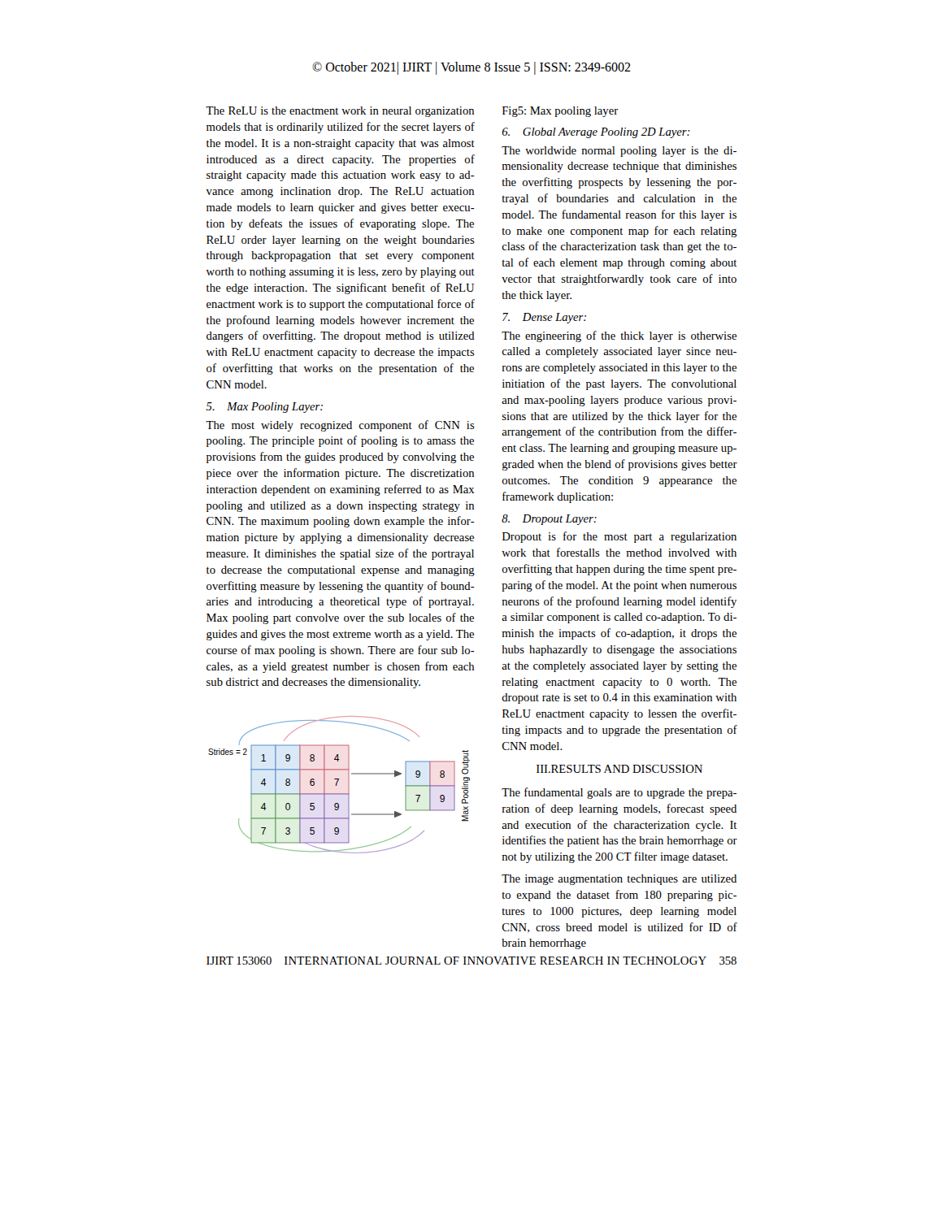© October 2021| IJIRT | Volume 8 Issue 5 | ISSN: 2349-6002
The ReLU is the enactment work in neural organization models that is ordinarily utilized for the secret layers of the model. It is a non-straight capacity that was almost introduced as a direct capacity. The properties of straight capacity made this actuation work easy to advance among inclination drop. The ReLU actuation made models to learn quicker and gives better execution by defeats the issues of evaporating slope. The ReLU order layer learning on the weight boundaries through backpropagation that set every component worth to nothing assuming it is less, zero by playing out the edge interaction. The significant benefit of ReLU enactment work is to support the computational force of the profound learning models however increment the dangers of overfitting. The dropout method is utilized with ReLU enactment capacity to decrease the impacts of overfitting that works on the presentation of the CNN model.
5. Max Pooling Layer:
The most widely recognized component of CNN is pooling. The principle point of pooling is to amass the provisions from the guides produced by convolving the piece over the information picture. The discretization interaction dependent on examining referred to as Max pooling and utilized as a down inspecting strategy in CNN. The maximum pooling down example the information picture by applying a dimensionality decrease measure. It diminishes the spatial size of the portrayal to decrease the computational expense and managing overfitting measure by lessening the quantity of boundaries and introducing a theoretical type of portrayal. Max pooling part convolve over the sub locales of the guides and gives the most extreme worth as a yield. The course of max pooling is shown. There are four sub locales, as a yield greatest number is chosen from each sub district and decreases the dimensionality.
Strides = 2 19 48 84 67 40 73 59 59 98 79 Max Pooling Output
Fig5: Max pooling layer
6. Global Average Pooling 2D Layer:
The worldwide normal pooling layer is the dimensionality decrease technique that diminishes the overfitting prospects by lessening the portrayal of boundaries and calculation in the model. The fundamental reason for this layer is to make one component map for each relating class of the characterization task than get the total of each element map through coming about vector that straightforwardly took care of into the thick layer.
7. Dense Layer:
The engineering of the thick layer is otherwise called a completely associated layer since neurons are completely associated in this layer to the initiation of the past layers. The convolutional and max-pooling layers produce various provisions that are utilized by the thick layer for the arrangement of the contribution from the different class. The learning and grouping measure upgraded when the blend of provisions gives better outcomes. The condition 9 appearance the framework duplication:
8. Dropout Layer:
Dropout is for the most part a regularization work that forestalls the method involved with overfitting that happen during the time spent preparing of the model. At the point when numerous neurons of the profound learning model identify a similar component is called co-adaption. To diminish the impacts of co-adaption, it drops the hubs haphazardly to disengage the associations at the completely associated layer by setting the relating enactment capacity to 0 worth. The dropout rate is set to 0.4 in this examination with ReLU enactment capacity to lessen the overfitting impacts and to upgrade the presentation of CNN model.
III.RESULTS AND DISCUSSION
The fundamental goals are to upgrade the preparation of deep learning models, forecast speed and execution of the characterization cycle. It identifies the patient has the brain hemorrhage or not by utilizing the 200 CT filter image dataset.
The image augmentation techniques are utilized to expand the dataset from 180 preparing pictures to 1000 pictures, deep learning model CNN, cross breed model is utilized for ID of brain hemorrhage
IJIRT 153060
INTERNATIONAL JOURNAL OF INNOVATIVE RESEARCH IN TECHNOLOGY
358